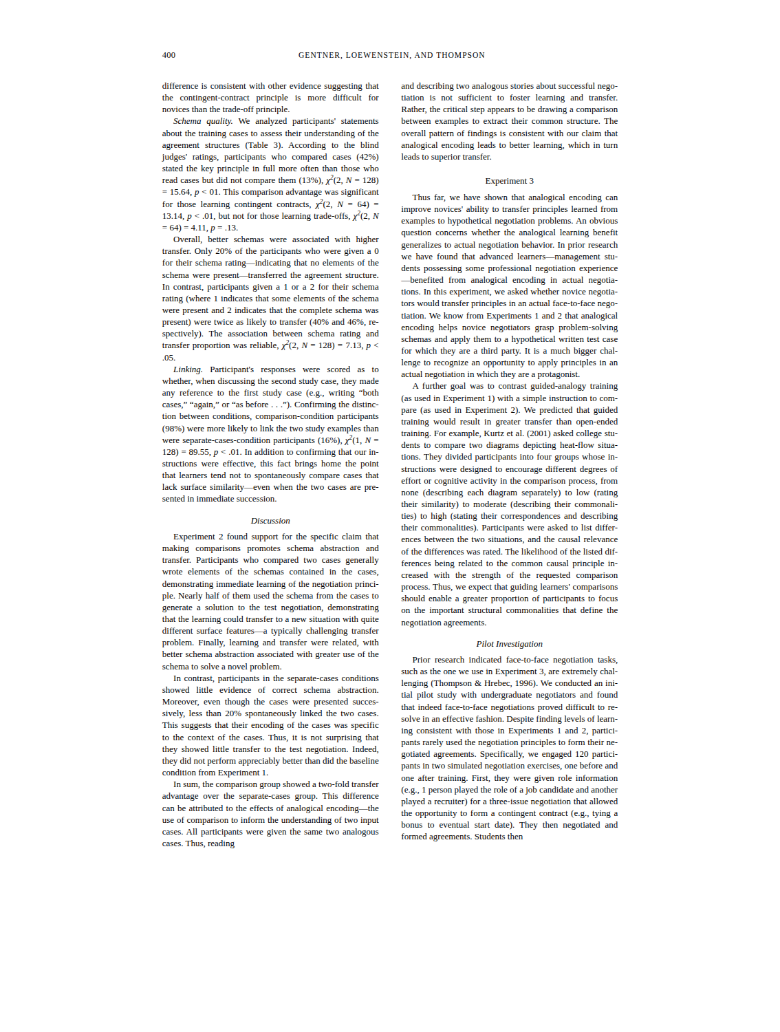400 Gentner, Loewenstein, and Thompson
difference is consistent with other evidence suggesting that the contingent-contract principle is more difficult for novices than the trade-off principle.
Schema quality. We analyzed participants' statements about the training cases to assess their understanding of the agreement structures (Table 3). According to the blind judges' ratings, participants who compared cases (42%) stated the key principle in full more often than those who read cases but did not compare them (13%), χ2(2, N = 128) = 15.64, p < 01. This comparison advantage was significant for those learning contingent contracts, χ2(2, N = 64) = 13.14, p < .01, but not for those learning trade-offs, χ2(2, N = 64) = 4.11, p = .13.
Overall, better schemas were associated with higher transfer. Only 20% of the participants who were given a 0 for their schema rating—indicating that no elements of the schema were present—transferred the agreement structure. In contrast, participants given a 1 or a 2 for their schema rating (where 1 indicates that some elements of the schema were present and 2 indicates that the complete schema was present) were twice as likely to transfer (40% and 46%, respectively). The association between schema rating and transfer proportion was reliable, χ2(2, N = 128) = 7.13, p < .05.
Linking. Participant's responses were scored as to whether, when discussing the second study case, they made any reference to the first study case (e.g., writing “both cases,” “again,” or “as before . . .”). Confirming the distinction between conditions, comparison-condition participants (98%) were more likely to link the two study examples than were separate-cases-condition participants (16%), χ2(1, N = 128) = 89.55, p < .01. In addition to confirming that our instructions were effective, this fact brings home the point that learners tend not to spontaneously compare cases that lack surface similarity—even when the two cases are presented in immediate succession.
Discussion
Experiment 2 found support for the specific claim that making comparisons promotes schema abstraction and transfer. Participants who compared two cases generally wrote elements of the schemas contained in the cases, demonstrating immediate learning of the negotiation principle. Nearly half of them used the schema from the cases to generate a solution to the test negotiation, demonstrating that the learning could transfer to a new situation with quite different surface features—a typically challenging transfer problem. Finally, learning and transfer were related, with better schema abstraction associated with greater use of the schema to solve a novel problem.
In contrast, participants in the separate-cases conditions showed little evidence of correct schema abstraction. Moreover, even though the cases were presented successively, less than 20% spontaneously linked the two cases. This suggests that their encoding of the cases was specific to the context of the cases. Thus, it is not surprising that they showed little transfer to the test negotiation. Indeed, they did not perform appreciably better than did the baseline condition from Experiment 1.
In sum, the comparison group showed a two-fold transfer advantage over the separate-cases group. This difference can be attributed to the effects of analogical encoding—the use of comparison to inform the understanding of two input cases. All participants were given the same two analogous cases. Thus, reading
and describing two analogous stories about successful negotiation is not sufficient to foster learning and transfer. Rather, the critical step appears to be drawing a comparison between examples to extract their common structure. The overall pattern of findings is consistent with our claim that analogical encoding leads to better learning, which in turn leads to superior transfer.
Experiment 3
Thus far, we have shown that analogical encoding can improve novices' ability to transfer principles learned from examples to hypothetical negotiation problems. An obvious question concerns whether the analogical learning benefit generalizes to actual negotiation behavior. In prior research we have found that advanced learners—management students possessing some professional negotiation experience—benefited from analogical encoding in actual negotiations. In this experiment, we asked whether novice negotiators would transfer principles in an actual face-to-face negotiation. We know from Experiments 1 and 2 that analogical encoding helps novice negotiators grasp problem-solving schemas and apply them to a hypothetical written test case for which they are a third party. It is a much bigger challenge to recognize an opportunity to apply principles in an actual negotiation in which they are a protagonist.
A further goal was to contrast guided-analogy training (as used in Experiment 1) with a simple instruction to compare (as used in Experiment 2). We predicted that guided training would result in greater transfer than open-ended training. For example, Kurtz et al. (2001) asked college students to compare two diagrams depicting heat-flow situations. They divided participants into four groups whose instructions were designed to encourage different degrees of effort or cognitive activity in the comparison process, from none (describing each diagram separately) to low (rating their similarity) to moderate (describing their commonalities) to high (stating their correspondences and describing their commonalities). Participants were asked to list differences between the two situations, and the causal relevance of the differences was rated. The likelihood of the listed differences being related to the common causal principle increased with the strength of the requested comparison process. Thus, we expect that guiding learners' comparisons should enable a greater proportion of participants to focus on the important structural commonalities that define the negotiation agreements.
Pilot Investigation
Prior research indicated face-to-face negotiation tasks, such as the one we use in Experiment 3, are extremely challenging (Thompson & Hrebec, 1996). We conducted an initial pilot study with undergraduate negotiators and found that indeed face-to-face negotiations proved difficult to resolve in an effective fashion. Despite finding levels of learning consistent with those in Experiments 1 and 2, participants rarely used the negotiation principles to form their negotiated agreements. Specifically, we engaged 120 participants in two simulated negotiation exercises, one before and one after training. First, they were given role information (e.g., 1 person played the role of a job candidate and another played a recruiter) for a three-issue negotiation that allowed the opportunity to form a contingent contract (e.g., tying a bonus to eventual start date). They then negotiated and formed agreements. Students then